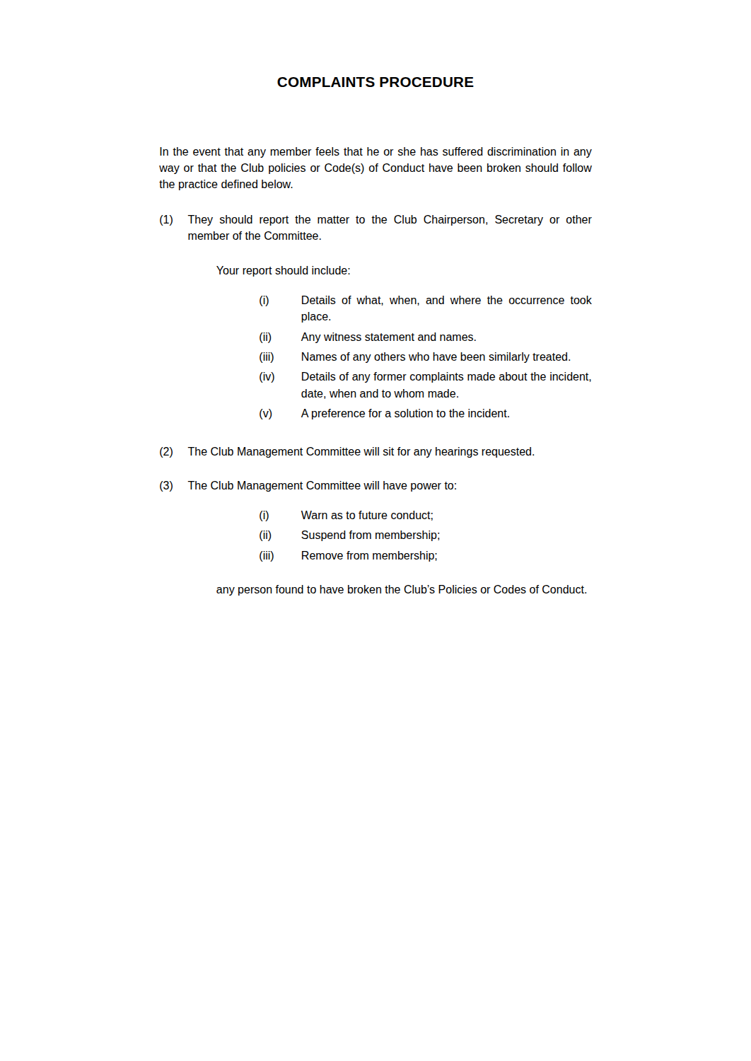COMPLAINTS PROCEDURE
In the event that any member feels that he or she has suffered discrimination in any way or that the Club policies or Code(s) of Conduct have been broken should follow the practice defined below.
(1)
They should report the matter to the Club Chairperson, Secretary or other member of the Committee.
Your report should include:
| (i) | Details of what, when, and where the occurrence took place. |
| (ii) | Any witness statement and names. |
| (iii) | Names of any others who have been similarly treated. |
| (iv) | Details of any former complaints made about the incident, date, when and to whom made. |
| (v) | A preference for a solution to the incident. |
(2)
The Club Management Committee will sit for any hearings requested.
(3)
The Club Management Committee will have power to:
| (i) | Warn as to future conduct; |
| (ii) | Suspend from membership; |
| (iii) | Remove from membership; |
any person found to have broken the Club’s Policies or Codes of Conduct.